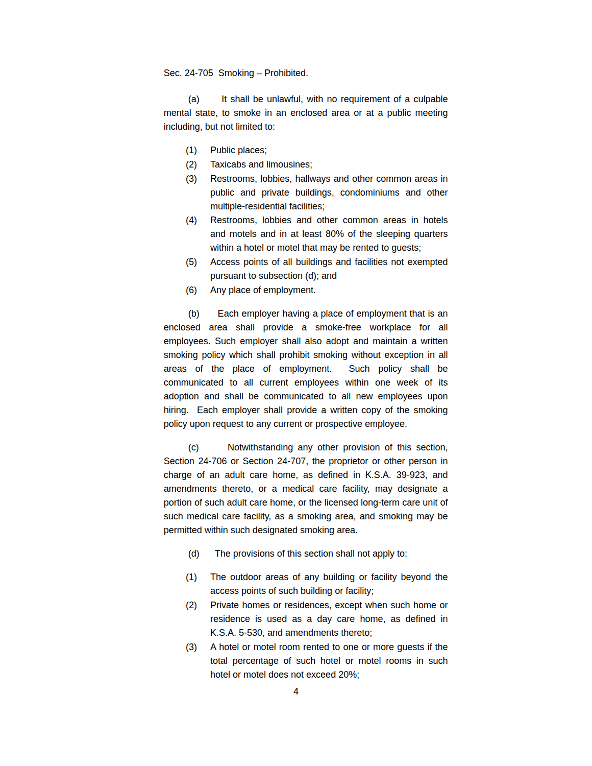Sec. 24-705 Smoking – Prohibited.
(a) It shall be unlawful, with no requirement of a culpable mental state, to smoke in an enclosed area or at a public meeting including, but not limited to:
(1) Public places;
(2) Taxicabs and limousines;
(3) Restrooms, lobbies, hallways and other common areas in public and private buildings, condominiums and other multiple-residential facilities;
(4) Restrooms, lobbies and other common areas in hotels and motels and in at least 80% of the sleeping quarters within a hotel or motel that may be rented to guests;
(5) Access points of all buildings and facilities not exempted pursuant to subsection (d); and
(6) Any place of employment.
(b) Each employer having a place of employment that is an enclosed area shall provide a smoke-free workplace for all employees. Such employer shall also adopt and maintain a written smoking policy which shall prohibit smoking without exception in all areas of the place of employment. Such policy shall be communicated to all current employees within one week of its adoption and shall be communicated to all new employees upon hiring. Each employer shall provide a written copy of the smoking policy upon request to any current or prospective employee.
(c) Notwithstanding any other provision of this section, Section 24-706 or Section 24-707, the proprietor or other person in charge of an adult care home, as defined in K.S.A. 39-923, and amendments thereto, or a medical care facility, may designate a portion of such adult care home, or the licensed long-term care unit of such medical care facility, as a smoking area, and smoking may be permitted within such designated smoking area.
(d) The provisions of this section shall not apply to:
(1) The outdoor areas of any building or facility beyond the access points of such building or facility;
(2) Private homes or residences, except when such home or residence is used as a day care home, as defined in K.S.A. 5-530, and amendments thereto;
(3) A hotel or motel room rented to one or more guests if the total percentage of such hotel or motel rooms in such hotel or motel does not exceed 20%;
4